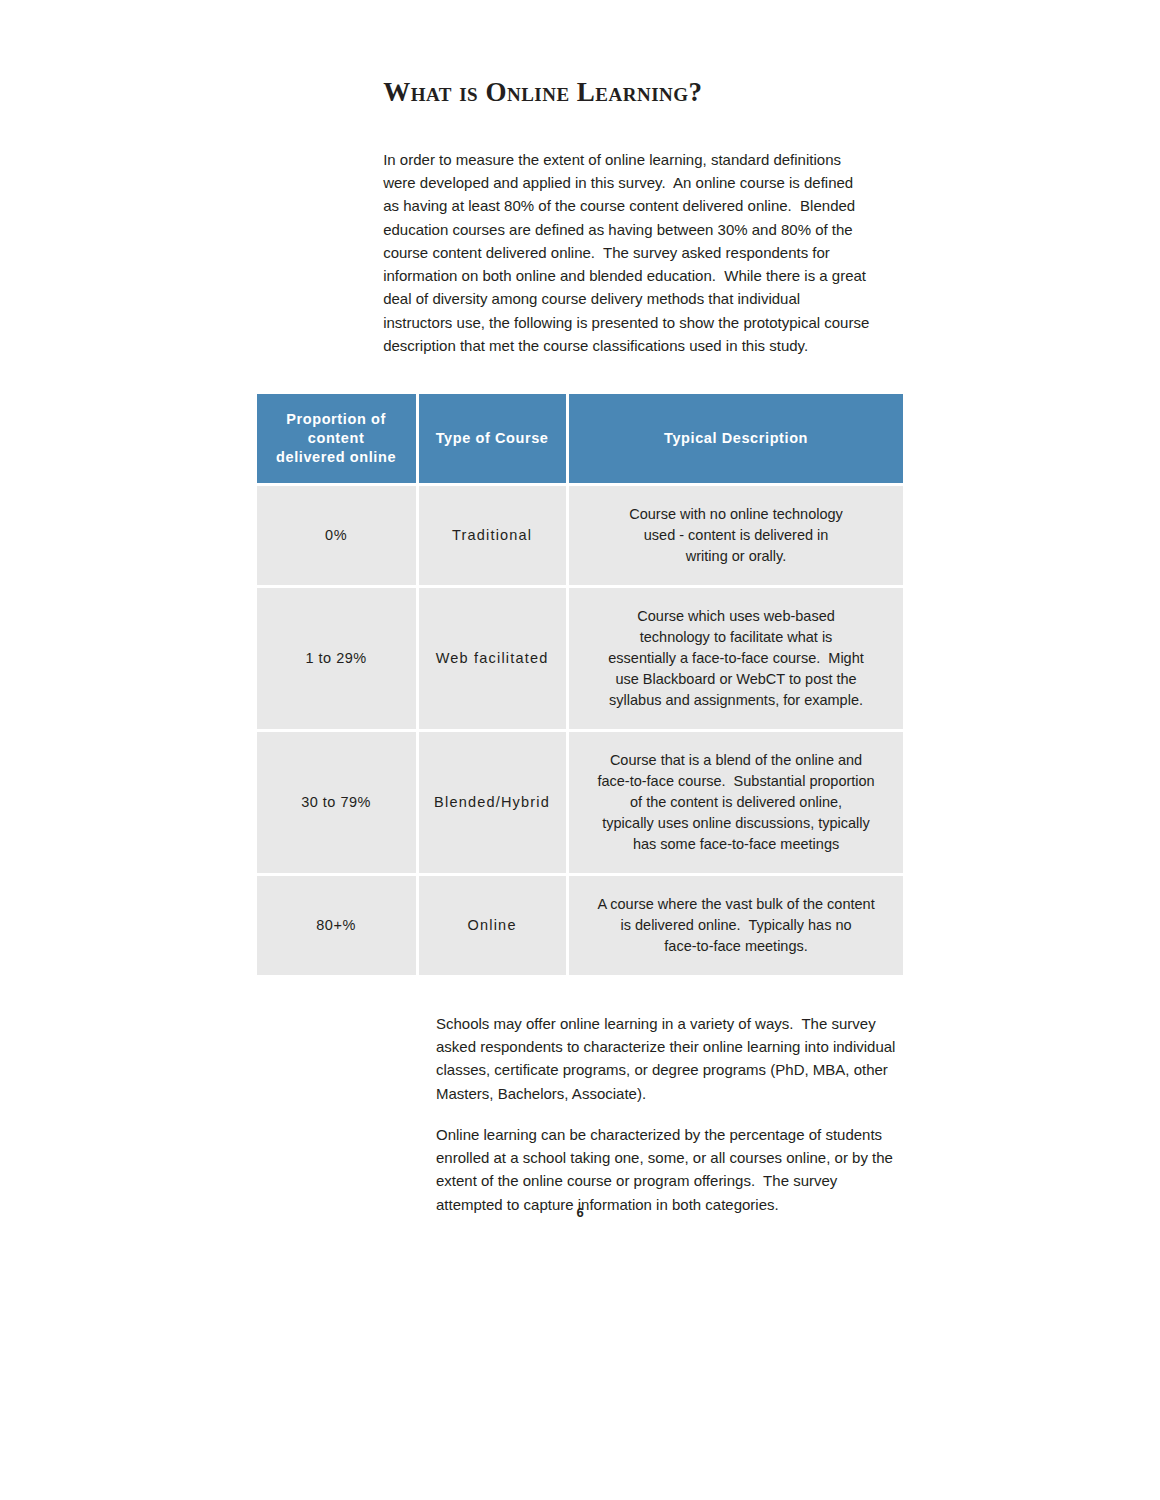What is Online Learning?
In order to measure the extent of online learning, standard definitions were developed and applied in this survey. An online course is defined as having at least 80% of the course content delivered online. Blended education courses are defined as having between 30% and 80% of the course content delivered online. The survey asked respondents for information on both online and blended education. While there is a great deal of diversity among course delivery methods that individual instructors use, the following is presented to show the prototypical course description that met the course classifications used in this study.
| Proportion of content delivered online | Type of Course | Typical Description |
| --- | --- | --- |
| 0% | Traditional | Course with no online technology used - content is delivered in writing or orally. |
| 1 to 29% | Web facilitated | Course which uses web-based technology to facilitate what is essentially a face-to-face course. Might use Blackboard or WebCT to post the syllabus and assignments, for example. |
| 30 to 79% | Blended/Hybrid | Course that is a blend of the online and face-to-face course. Substantial proportion of the content is delivered online, typically uses online discussions, typically has some face-to-face meetings |
| 80+% | Online | A course where the vast bulk of the content is delivered online. Typically has no face-to-face meetings. |
Schools may offer online learning in a variety of ways. The survey asked respondents to characterize their online learning into individual classes, certificate programs, or degree programs (PhD, MBA, other Masters, Bachelors, Associate).
Online learning can be characterized by the percentage of students enrolled at a school taking one, some, or all courses online, or by the extent of the online course or program offerings. The survey attempted to capture information in both categories.
6